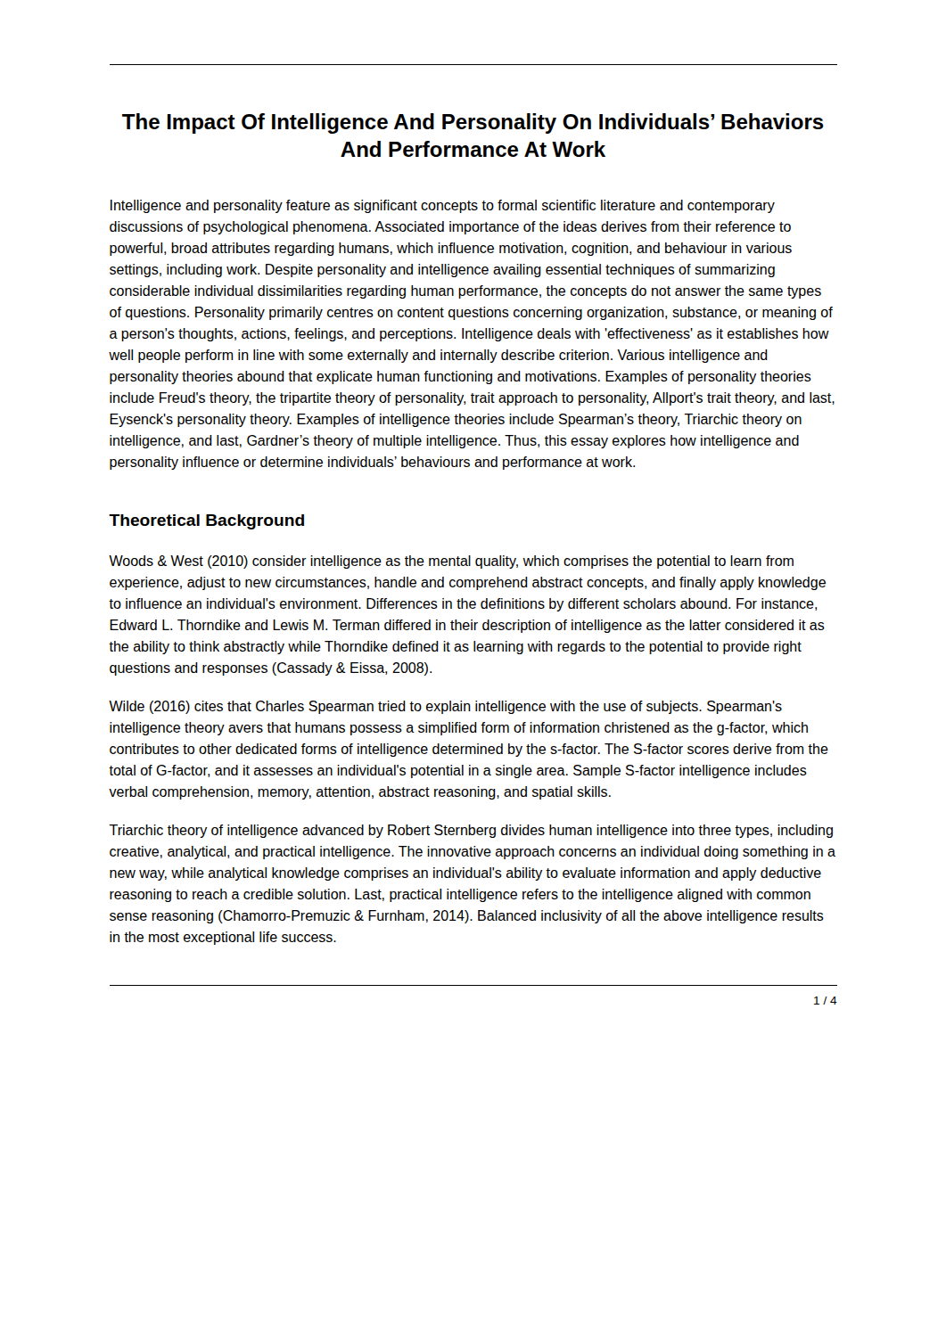The Impact Of Intelligence And Personality On Individuals’ Behaviors And Performance At Work
Intelligence and personality feature as significant concepts to formal scientific literature and contemporary discussions of psychological phenomena. Associated importance of the ideas derives from their reference to powerful, broad attributes regarding humans, which influence motivation, cognition, and behaviour in various settings, including work. Despite personality and intelligence availing essential techniques of summarizing considerable individual dissimilarities regarding human performance, the concepts do not answer the same types of questions. Personality primarily centres on content questions concerning organization, substance, or meaning of a person's thoughts, actions, feelings, and perceptions. Intelligence deals with 'effectiveness' as it establishes how well people perform in line with some externally and internally describe criterion. Various intelligence and personality theories abound that explicate human functioning and motivations. Examples of personality theories include Freud's theory, the tripartite theory of personality, trait approach to personality, Allport's trait theory, and last, Eysenck's personality theory. Examples of intelligence theories include Spearman’s theory, Triarchic theory on intelligence, and last, Gardner’s theory of multiple intelligence. Thus, this essay explores how intelligence and personality influence or determine individuals’ behaviours and performance at work.
Theoretical Background
Woods & West (2010) consider intelligence as the mental quality, which comprises the potential to learn from experience, adjust to new circumstances, handle and comprehend abstract concepts, and finally apply knowledge to influence an individual's environment. Differences in the definitions by different scholars abound. For instance, Edward L. Thorndike and Lewis M. Terman differed in their description of intelligence as the latter considered it as the ability to think abstractly while Thorndike defined it as learning with regards to the potential to provide right questions and responses (Cassady & Eissa, 2008).
Wilde (2016) cites that Charles Spearman tried to explain intelligence with the use of subjects. Spearman's intelligence theory avers that humans possess a simplified form of information christened as the g-factor, which contributes to other dedicated forms of intelligence determined by the s-factor. The S-factor scores derive from the total of G-factor, and it assesses an individual's potential in a single area. Sample S-factor intelligence includes verbal comprehension, memory, attention, abstract reasoning, and spatial skills.
Triarchic theory of intelligence advanced by Robert Sternberg divides human intelligence into three types, including creative, analytical, and practical intelligence. The innovative approach concerns an individual doing something in a new way, while analytical knowledge comprises an individual's ability to evaluate information and apply deductive reasoning to reach a credible solution. Last, practical intelligence refers to the intelligence aligned with common sense reasoning (Chamorro-Premuzic & Furnham, 2014). Balanced inclusivity of all the above intelligence results in the most exceptional life success.
1 / 4